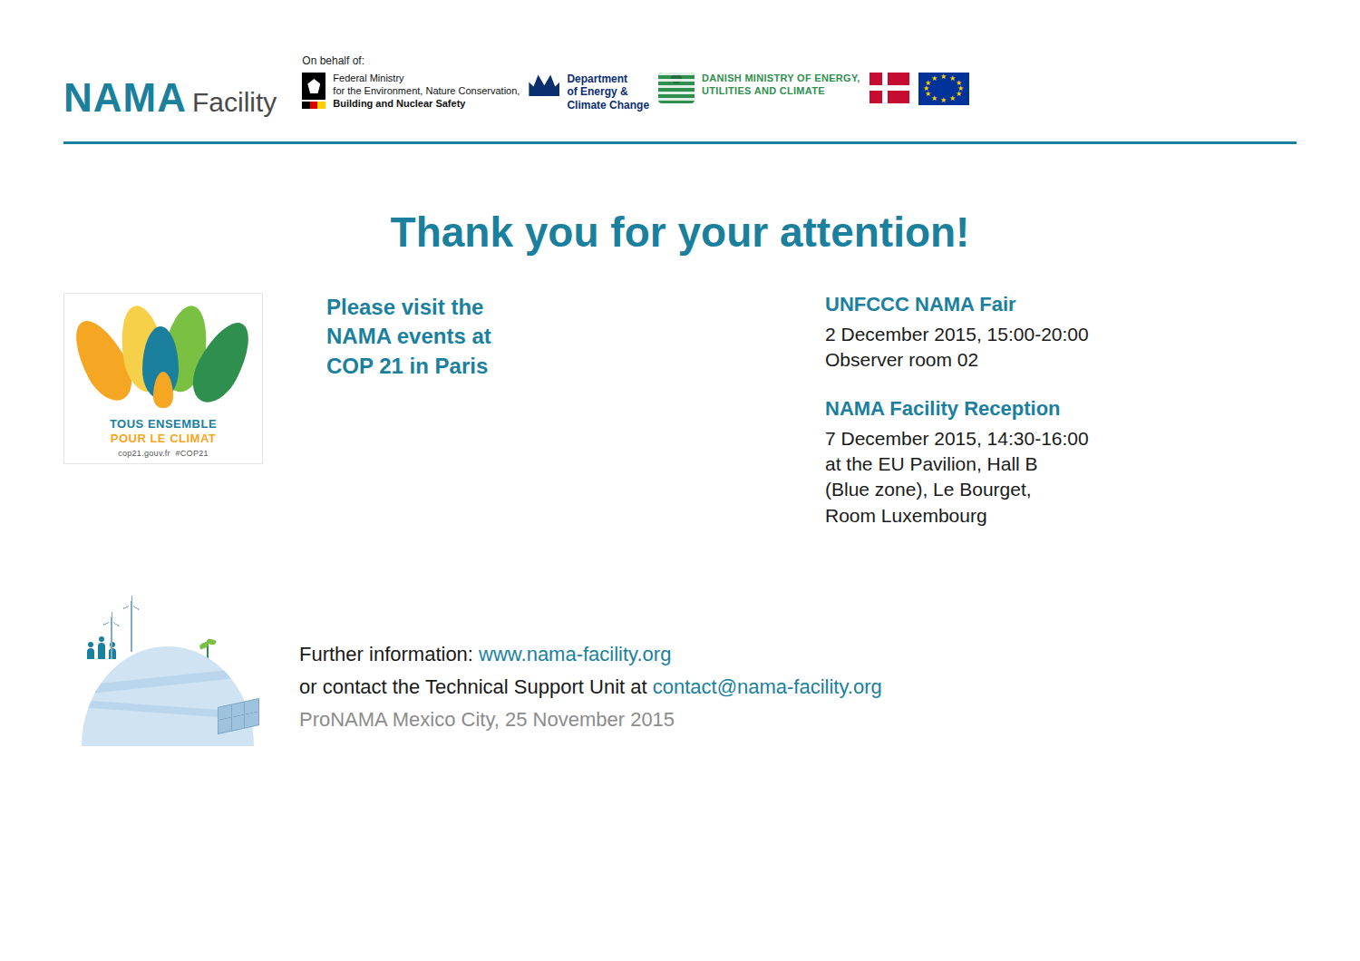NAMA Facility
On behalf of:
Federal Ministry
for the Environment, Nature Conservation,
Building and Nuclear Safety
Department
of Energy &
Climate Change
DANISH MINISTRY OF ENERGY,
UTILITIES AND CLIMATE
★ ★ ★ ★ ★ ★ ★ ★ ★ ★ ★ ★
Thank you for your attention!
TOUS ENSEMBLE
POUR LE CLIMAT
cop21.gouv.fr #COP21
Please visit the
NAMA events at
COP 21 in Paris
UNFCCC NAMA Fair
2 December 2015, 15:00-20:00
Observer room 02
NAMA Facility Reception
7 December 2015, 14:30-16:00
at the EU Pavilion, Hall B
(Blue zone), Le Bourget,
Room Luxembourg
Further information: www.nama-facility.org
or contact the Technical Support Unit at contact@nama-facility.org
ProNAMA Mexico City, 25 November 2015